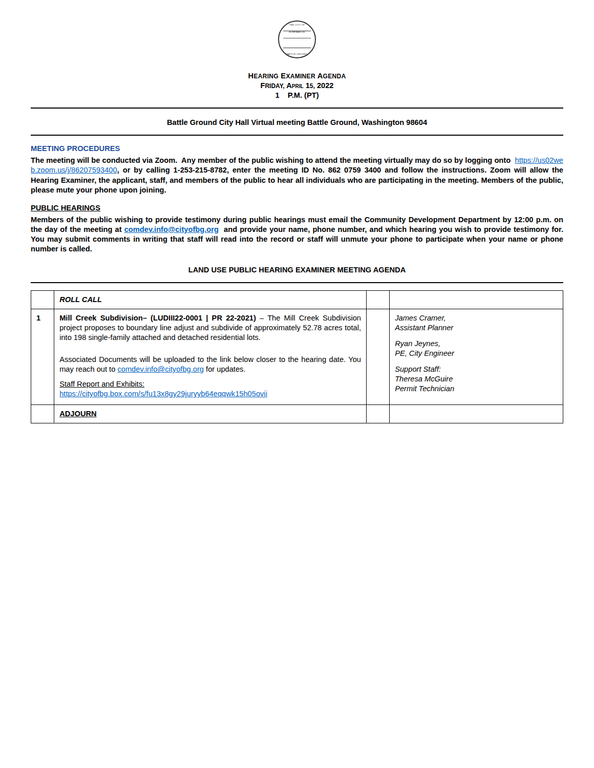INCORPORATED 1951
HEARING EXAMINER AGENDA
FRIDAY, April 15, 2022
1 P.M. (PT)
Battle Ground City Hall Virtual meeting Battle Ground, Washington 98604
MEETING PROCEDURES
The meeting will be conducted via Zoom. Any member of the public wishing to attend the meeting virtually may do so by logging onto https://us02web.zoom.us/j/86207593400, or by calling 1-253-215-8782, enter the meeting ID No. 862 0759 3400 and follow the instructions. Zoom will allow the Hearing Examiner, the applicant, staff, and members of the public to hear all individuals who are participating in the meeting. Members of the public, please mute your phone upon joining.
PUBLIC HEARINGS
Members of the public wishing to provide testimony during public hearings must email the Community Development Department by 12:00 p.m. on the day of the meeting at comdev.info@cityofbg.org and provide your name, phone number, and which hearing you wish to provide testimony for. You may submit comments in writing that staff will read into the record or staff will unmute your phone to participate when your name or phone number is called.
LAND USE PUBLIC HEARING EXAMINER MEETING AGENDA
| | ROLL CALL | | |
| 1 | Mill Creek Subdivision– (LUDIII22-0001 / PR 22-2021) – The Mill Creek Subdivision project proposes to boundary line adjust and subdivide of approximately 52.78 acres total, into 198 single-family attached and detached residential lots. Associated Documents will be uploaded to the link below closer to the hearing date. You may reach out to comdev.info@cityofbg.org for updates. Staff Report and Exhibits: https://cityofbg.box.com/s/fu13x8gy29juryyb64eqqwk15h05ovii | | James Cramer, Assistant Planner Ryan Jeynes, PE, City Engineer Support Staff: Theresa McGuire Permit Technician |
| | ADJOURN | | |